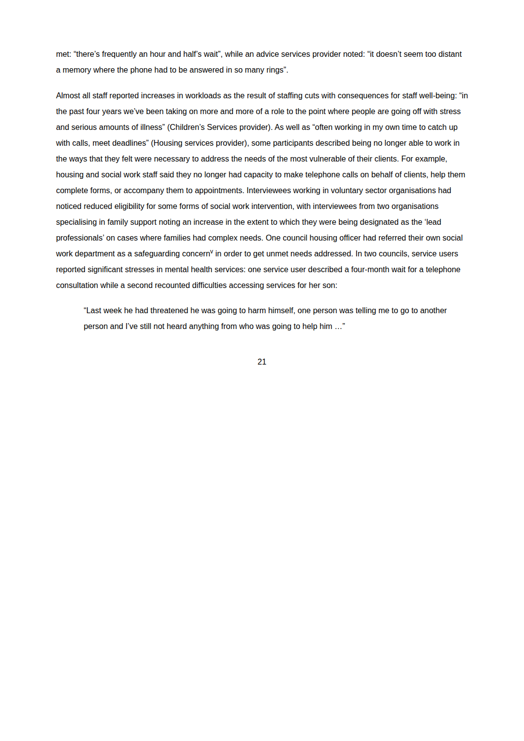met: “there’s frequently an hour and half’s wait”, while an advice services provider noted: “it doesn’t seem too distant a memory where the phone had to be answered in so many rings”.
Almost all staff reported increases in workloads as the result of staffing cuts with consequences for staff well-being: “in the past four years we’ve been taking on more and more of a role to the point where people are going off with stress and serious amounts of illness” (Children’s Services provider). As well as “often working in my own time to catch up with calls, meet deadlines” (Housing services provider), some participants described being no longer able to work in the ways that they felt were necessary to address the needs of the most vulnerable of their clients. For example, housing and social work staff said they no longer had capacity to make telephone calls on behalf of clients, help them complete forms, or accompany them to appointments. Interviewees working in voluntary sector organisations had noticed reduced eligibility for some forms of social work intervention, with interviewees from two organisations specialising in family support noting an increase in the extent to which they were being designated as the ‘lead professionals’ on cases where families had complex needs. One council housing officer had referred their own social work department as a safeguarding concernv in order to get unmet needs addressed. In two councils, service users reported significant stresses in mental health services: one service user described a four-month wait for a telephone consultation while a second recounted difficulties accessing services for her son:
“Last week he had threatened he was going to harm himself, one person was telling me to go to another person and I’ve still not heard anything from who was going to help him …”
21